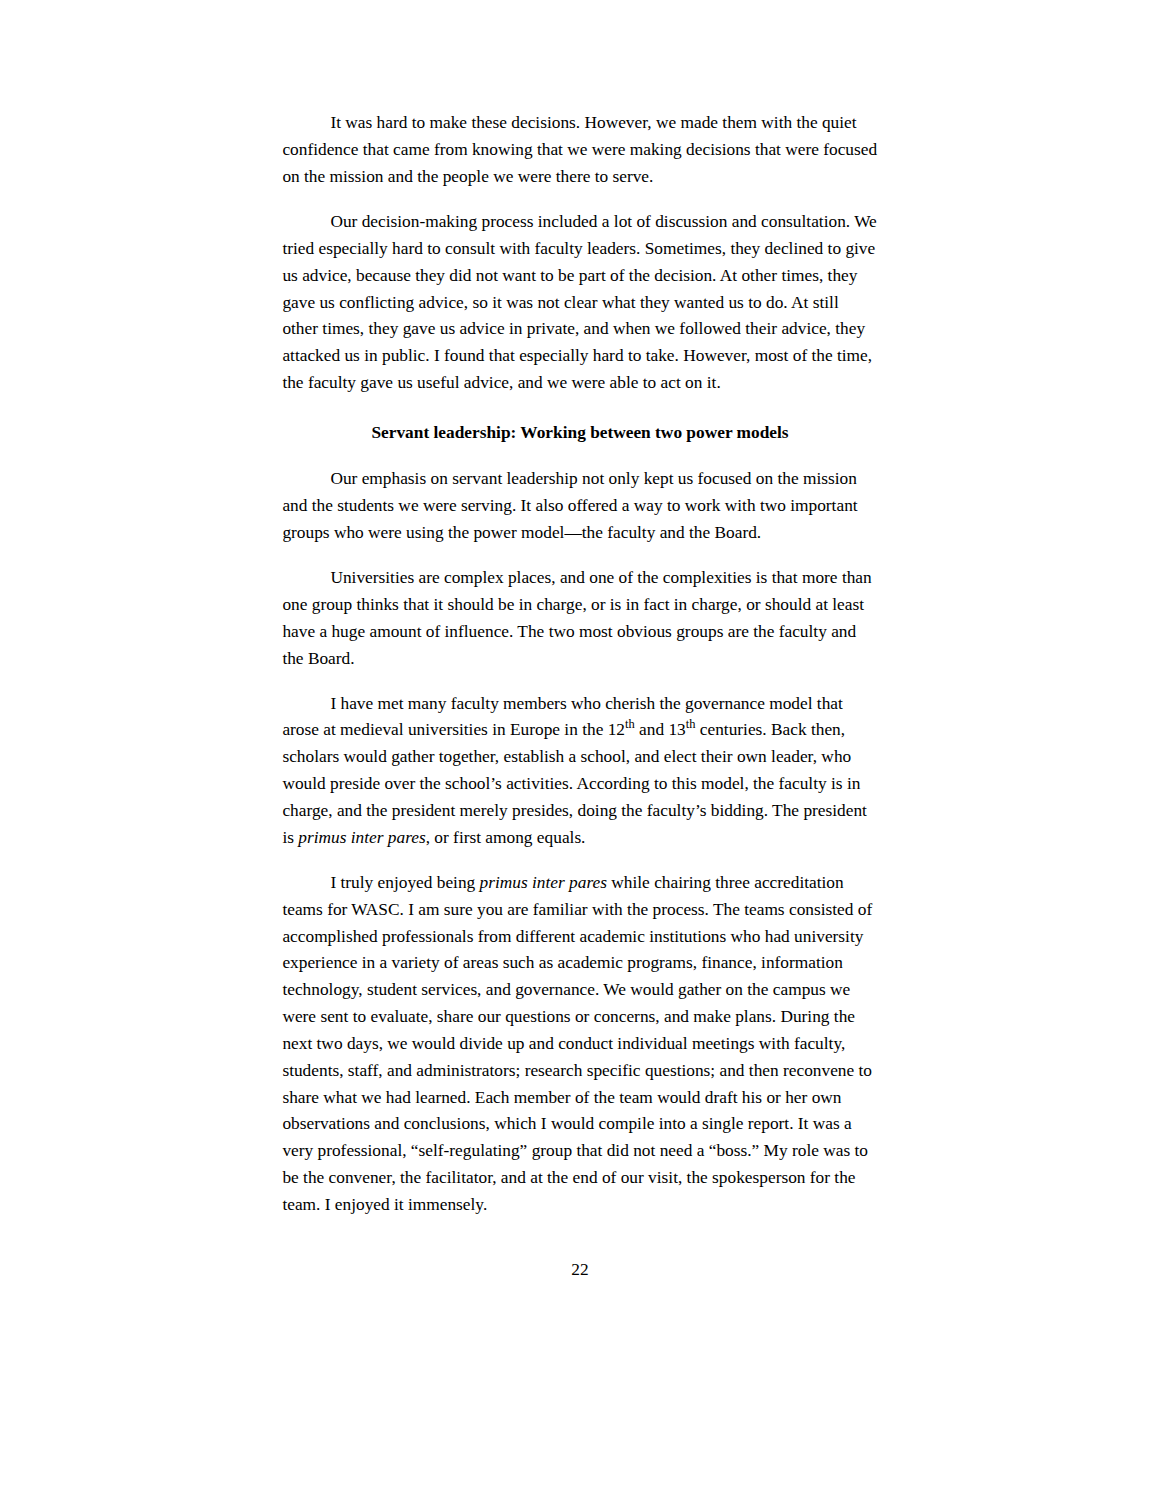It was hard to make these decisions. However, we made them with the quiet confidence that came from knowing that we were making decisions that were focused on the mission and the people we were there to serve.
Our decision-making process included a lot of discussion and consultation. We tried especially hard to consult with faculty leaders. Sometimes, they declined to give us advice, because they did not want to be part of the decision. At other times, they gave us conflicting advice, so it was not clear what they wanted us to do. At still other times, they gave us advice in private, and when we followed their advice, they attacked us in public. I found that especially hard to take. However, most of the time, the faculty gave us useful advice, and we were able to act on it.
Servant leadership: Working between two power models
Our emphasis on servant leadership not only kept us focused on the mission and the students we were serving. It also offered a way to work with two important groups who were using the power model—the faculty and the Board.
Universities are complex places, and one of the complexities is that more than one group thinks that it should be in charge, or is in fact in charge, or should at least have a huge amount of influence. The two most obvious groups are the faculty and the Board.
I have met many faculty members who cherish the governance model that arose at medieval universities in Europe in the 12th and 13th centuries. Back then, scholars would gather together, establish a school, and elect their own leader, who would preside over the school’s activities. According to this model, the faculty is in charge, and the president merely presides, doing the faculty’s bidding. The president is primus inter pares, or first among equals.
I truly enjoyed being primus inter pares while chairing three accreditation teams for WASC. I am sure you are familiar with the process. The teams consisted of accomplished professionals from different academic institutions who had university experience in a variety of areas such as academic programs, finance, information technology, student services, and governance. We would gather on the campus we were sent to evaluate, share our questions or concerns, and make plans. During the next two days, we would divide up and conduct individual meetings with faculty, students, staff, and administrators; research specific questions; and then reconvene to share what we had learned. Each member of the team would draft his or her own observations and conclusions, which I would compile into a single report. It was a very professional, “self-regulating” group that did not need a “boss.” My role was to be the convener, the facilitator, and at the end of our visit, the spokesperson for the team. I enjoyed it immensely.
22